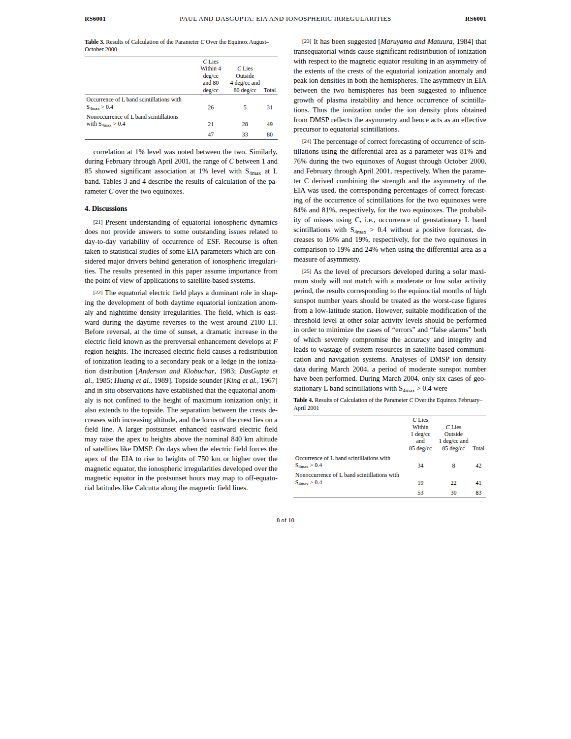RS6001 PAUL AND DASGUPTA: EIA AND IONOSPHERIC IRREGULARITIES RS6001
Table 3. Results of Calculation of the Parameter C Over the Equinox August–October 2000
| | C Lies Within 4 deg/cc and 80 deg/cc | C Lies Outside 4 deg/cc and 80 deg/cc | Total |
| --- | --- | --- | --- |
| Occurrence of L band scintillations with S 4max > 0.4 | 26 | 5 | 31 |
| Nonoccurrence of L band scintillations with S 4max > 0.4 | 21 | 28 | 49 |
| | 47 | 33 | 80 |
correlation at 1% level was noted between the two. Similarly, during February through April 2001, the range of C between 1 and 85 showed significant association at 1% level with S4max at L band. Tables 3 and 4 describe the results of calculation of the parameter C over the two equinoxes.
4. Discussions
[21] Present understanding of equatorial ionospheric dynamics does not provide answers to some outstanding issues related to day-to-day variability of occurrence of ESF. Recourse is often taken to statistical studies of some EIA parameters which are considered major drivers behind generation of ionospheric irregularities. The results presented in this paper assume importance from the point of view of applications to satellite-based systems.
[22] The equatorial electric field plays a dominant role in shaping the development of both daytime equatorial ionization anomaly and nighttime density irregularities. The field, which is eastward during the daytime reverses to the west around 2100 LT. Before reversal, at the time of sunset, a dramatic increase in the electric field known as the prereversal enhancement develops at F region heights. The increased electric field causes a redistribution of ionization leading to a secondary peak or a ledge in the ionization distribution [Anderson and Klobuchar, 1983; DasGupta et al., 1985; Huang et al., 1989]. Topside sounder [King et al., 1967] and in situ observations have established that the equatorial anomaly is not confined to the height of maximum ionization only; it also extends to the topside. The separation between the crests decreases with increasing altitude, and the locus of the crest lies on a field line. A larger postsunset enhanced eastward electric field may raise the apex to heights above the nominal 840 km altitude of satellites like DMSP. On days when the electric field forces the apex of the EIA to rise to heights of 750 km or higher over the magnetic equator, the ionospheric irregularities developed over the magnetic equator in the postsunset hours may map to off-equatorial latitudes like Calcutta along the magnetic field lines.
[23] It has been suggested [Maruyama and Matuura, 1984] that transequatorial winds cause significant redistribution of ionization with respect to the magnetic equator resulting in an asymmetry of the extents of the crests of the equatorial ionization anomaly and peak ion densities in both the hemispheres. The asymmetry in EIA between the two hemispheres has been suggested to influence growth of plasma instability and hence occurrence of scintillations. Thus the ionization under the ion density plots obtained from DMSP reflects the asymmetry and hence acts as an effective precursor to equatorial scintillations.
[24] The percentage of correct forecasting of occurrence of scintillations using the differential area as a parameter was 81% and 76% during the two equinoxes of August through October 2000, and February through April 2001, respectively. When the parameter C derived combining the strength and the asymmetry of the EIA was used, the corresponding percentages of correct forecasting of the occurrence of scintillations for the two equinoxes were 84% and 81%, respectively, for the two equinoxes. The probability of misses using C, i.e., occurrence of geostationary L band scintillations with S4max > 0.4 without a positive forecast, decreases to 16% and 19%, respectively, for the two equinoxes in comparison to 19% and 24% when using the differential area as a measure of asymmetry.
[25] As the level of precursors developed during a solar maximum study will not match with a moderate or low solar activity period, the results corresponding to the equinoctial months of high sunspot number years should be treated as the worst-case figures from a low-latitude station. However, suitable modification of the threshold level at other solar activity levels should be performed in order to minimize the cases of “errors” and “false alarms” both of which severely compromise the accuracy and integrity and leads to wastage of system resources in satellite-based communication and navigation systems. Analyses of DMSP ion density data during March 2004, a period of moderate sunspot number have been performed. During March 2004, only six cases of geostationary L band scintillations with S4max > 0.4 were
Table 4. Results of Calculation of the Parameter C Over the Equinox February–April 2001
| | C Lies Within 1 deg/cc and 85 deg/cc | C Lies Outside 1 deg/cc and 85 deg/cc | Total |
| --- | --- | --- | --- |
| Occurrence of L band scintillations with S 4max > 0.4 | 34 | 8 | 42 |
| Nonoccurrence of L band scintillations with S 4max > 0.4 | 19 | 22 | 41 |
| | 53 | 30 | 83 |
8 of 10